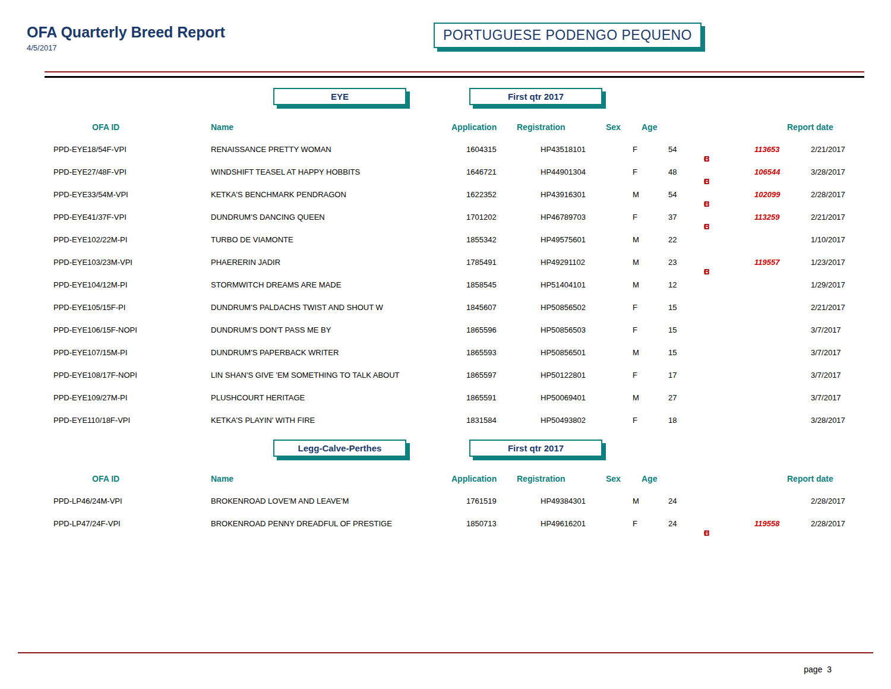OFA Quarterly Breed Report
4/5/2017
PORTUGUESE PODENGO PEQUENO
EYE
First qtr 2017
OFA ID Name Application Registration Sex Age Report date
PPD-EYE18/54F-VPI RENAISSANCE PRETTY WOMAN 1604315 HP43518101 F 54 CHIC 113653 2/21/2017
PPD-EYE27/48F-VPI WINDSHIFT TEASEL AT HAPPY HOBBITS 1646721 HP44901304 F 48 CHIC 106544 3/28/2017
PPD-EYE33/54M-VPI KETKA'S BENCHMARK PENDRAGON 1622352 HP43916301 M 54 CHIC 102099 2/28/2017
PPD-EYE41/37F-VPI DUNDRUM'S DANCING QUEEN 1701202 HP46789703 F 37 CHIC 113259 2/21/2017
PPD-EYE102/22M-PI TURBO DE VIAMONTE 1855342 HP49575601 M 22 1/10/2017
PPD-EYE103/23M-VPI PHAERERIN JADIR 1785491 HP49291102 M 23 CHIC 119557 1/23/2017
PPD-EYE104/12M-PI STORMWITCH DREAMS ARE MADE 1858545 HP51404101 M 12 1/29/2017
PPD-EYE105/15F-PI DUNDRUM'S PALDACHS TWIST AND SHOUT W 1845607 HP50856502 F 15 2/21/2017
PPD-EYE106/15F-NOPI DUNDRUM'S DON'T PASS ME BY 1865596 HP50856503 F 15 3/7/2017
PPD-EYE107/15M-PI DUNDRUM'S PAPERBACK WRITER 1865593 HP50856501 M 15 3/7/2017
PPD-EYE108/17F-NOPI LIN SHAN'S GIVE 'EM SOMETHING TO TALK ABOUT 1865597 HP50122801 F 17 3/7/2017
PPD-EYE109/27M-PI PLUSHCOURT HERITAGE 1865591 HP50069401 M 27 3/7/2017
PPD-EYE110/18F-VPI KETKA'S PLAYIN' WITH FIRE 1831584 HP50493802 F 18 3/28/2017
Legg-Calve-Perthes
First qtr 2017
OFA ID Name Application Registration Sex Age Report date
PPD-LP46/24M-VPI BROKENROAD LOVE'M AND LEAVE'M 1761519 HP49384301 M 24 2/28/2017
PPD-LP47/24F-VPI BROKENROAD PENNY DREADFUL OF PRESTIGE 1850713 HP49616201 F 24 CHIC 119558 2/28/2017
page 3